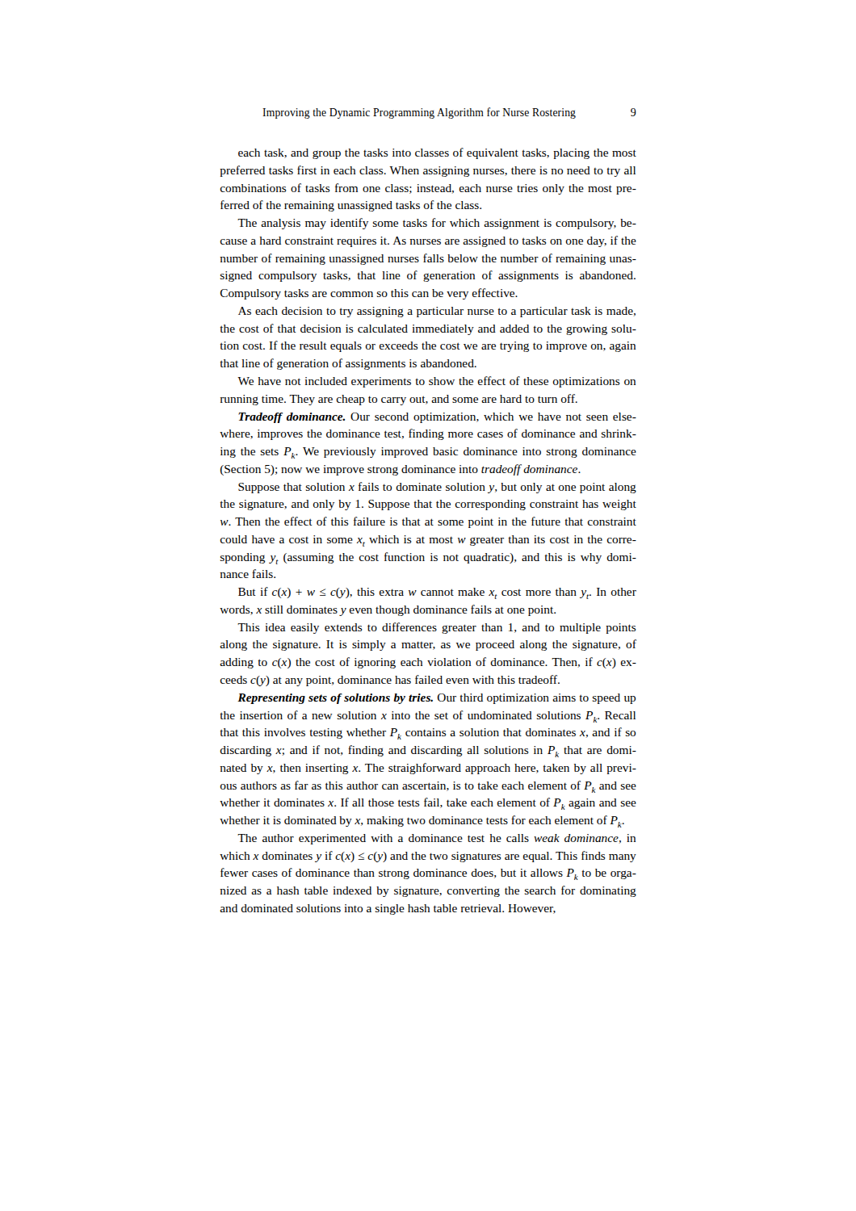Improving the Dynamic Programming Algorithm for Nurse Rostering 9
each task, and group the tasks into classes of equivalent tasks, placing the most preferred tasks first in each class. When assigning nurses, there is no need to try all combinations of tasks from one class; instead, each nurse tries only the most preferred of the remaining unassigned tasks of the class.
The analysis may identify some tasks for which assignment is compulsory, because a hard constraint requires it. As nurses are assigned to tasks on one day, if the number of remaining unassigned nurses falls below the number of remaining unassigned compulsory tasks, that line of generation of assignments is abandoned. Compulsory tasks are common so this can be very effective.
As each decision to try assigning a particular nurse to a particular task is made, the cost of that decision is calculated immediately and added to the growing solution cost. If the result equals or exceeds the cost we are trying to improve on, again that line of generation of assignments is abandoned.
We have not included experiments to show the effect of these optimizations on running time. They are cheap to carry out, and some are hard to turn off.
Tradeoff dominance. Our second optimization, which we have not seen elsewhere, improves the dominance test, finding more cases of dominance and shrinking the sets Pk. We previously improved basic dominance into strong dominance (Section 5); now we improve strong dominance into tradeoff dominance.
Suppose that solution x fails to dominate solution y, but only at one point along the signature, and only by 1. Suppose that the corresponding constraint has weight w. Then the effect of this failure is that at some point in the future that constraint could have a cost in some xt which is at most w greater than its cost in the corresponding yt (assuming the cost function is not quadratic), and this is why dominance fails.
But if c(x) + w ≤ c(y), this extra w cannot make xt cost more than yt. In other words, x still dominates y even though dominance fails at one point.
This idea easily extends to differences greater than 1, and to multiple points along the signature. It is simply a matter, as we proceed along the signature, of adding to c(x) the cost of ignoring each violation of dominance. Then, if c(x) exceeds c(y) at any point, dominance has failed even with this tradeoff.
Representing sets of solutions by tries. Our third optimization aims to speed up the insertion of a new solution x into the set of undominated solutions Pk. Recall that this involves testing whether Pk contains a solution that dominates x, and if so discarding x; and if not, finding and discarding all solutions in Pk that are dominated by x, then inserting x. The straighforward approach here, taken by all previous authors as far as this author can ascertain, is to take each element of Pk and see whether it dominates x. If all those tests fail, take each element of Pk again and see whether it is dominated by x, making two dominance tests for each element of Pk.
The author experimented with a dominance test he calls weak dominance, in which x dominates y if c(x) ≤ c(y) and the two signatures are equal. This finds many fewer cases of dominance than strong dominance does, but it allows Pk to be organized as a hash table indexed by signature, converting the search for dominating and dominated solutions into a single hash table retrieval. However,